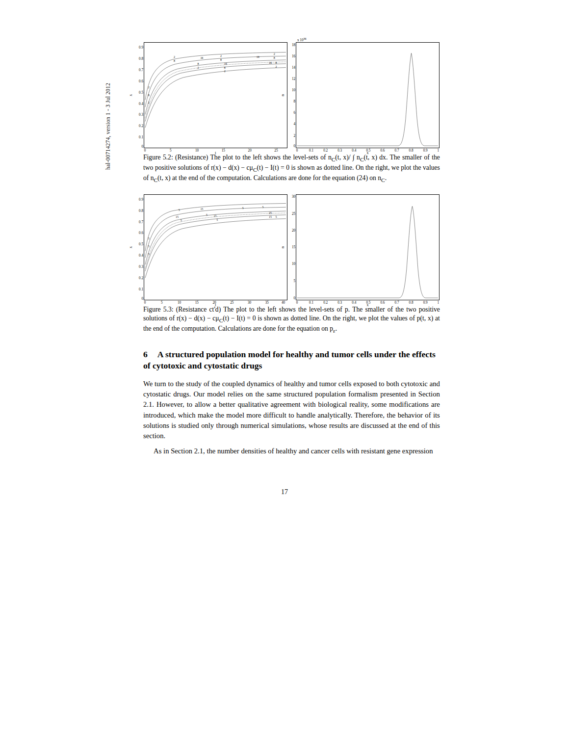hal-00714274, version 1 - 3 Jul 2012
0.9 0.8 0.7 0.6 0.5 0.4 0.3 0.2 0.1 0
0 5 10 15 20 25
x
t
2 8 16 8 2 2 8 16 8 2 16 2 8 16 8 2 2 8 2
x 1036
18 16 14 12 10 8 6 4 2 0
0 0.1 0.2 0.3 0.4 0.5 0.6 0.7 0.8 0.9 1
n
x
Figure 5.2: (Resistance) The plot to the left shows the level-sets of nC(t, x)/ ∫ nC(t, x) dx. The smaller of the two positive solutions of r(x) − d(x) − cμC(t) − I(t) = 0 is shown as dotted line. On the right, we plot the values of nC(t, x) at the end of the computation. Calculations are done for the equation (24) on nC.
0.9 0.8 0.7 0.6 0.5 0.4 0.3 0.2 0.1 0
0 5 10 15 20 25 30 35 40
x
t
5 15 5 15 5 15 5 5 5 25 15 5 5 5 5
30 25 20 15 10 5 0
0 0.1 0.2 0.3 0.4 0.5 0.6 0.7 0.8 0.9 1
n
x
Figure 5.3: (Resistance ct'd) The plot to the left shows the level-sets of p. The smaller of the two positive solutions of r(x) − d(x) − cμC(t) − I(t) = 0 is shown as dotted line. On the right, we plot the values of p(t, x) at the end of the computation. Calculations are done for the equation on pε.
6 A structured population model for healthy and tumor cells under the effects of cytotoxic and cytostatic drugs
We turn to the study of the coupled dynamics of healthy and tumor cells exposed to both cytotoxic and cytostatic drugs. Our model relies on the same structured population formalism presented in Section 2.1. However, to allow a better qualitative agreement with biological reality, some modifications are introduced, which make the model more difficult to handle analytically. Therefore, the behavior of its solutions is studied only through numerical simulations, whose results are discussed at the end of this section.
As in Section 2.1, the number densities of healthy and cancer cells with resistant gene expression
17